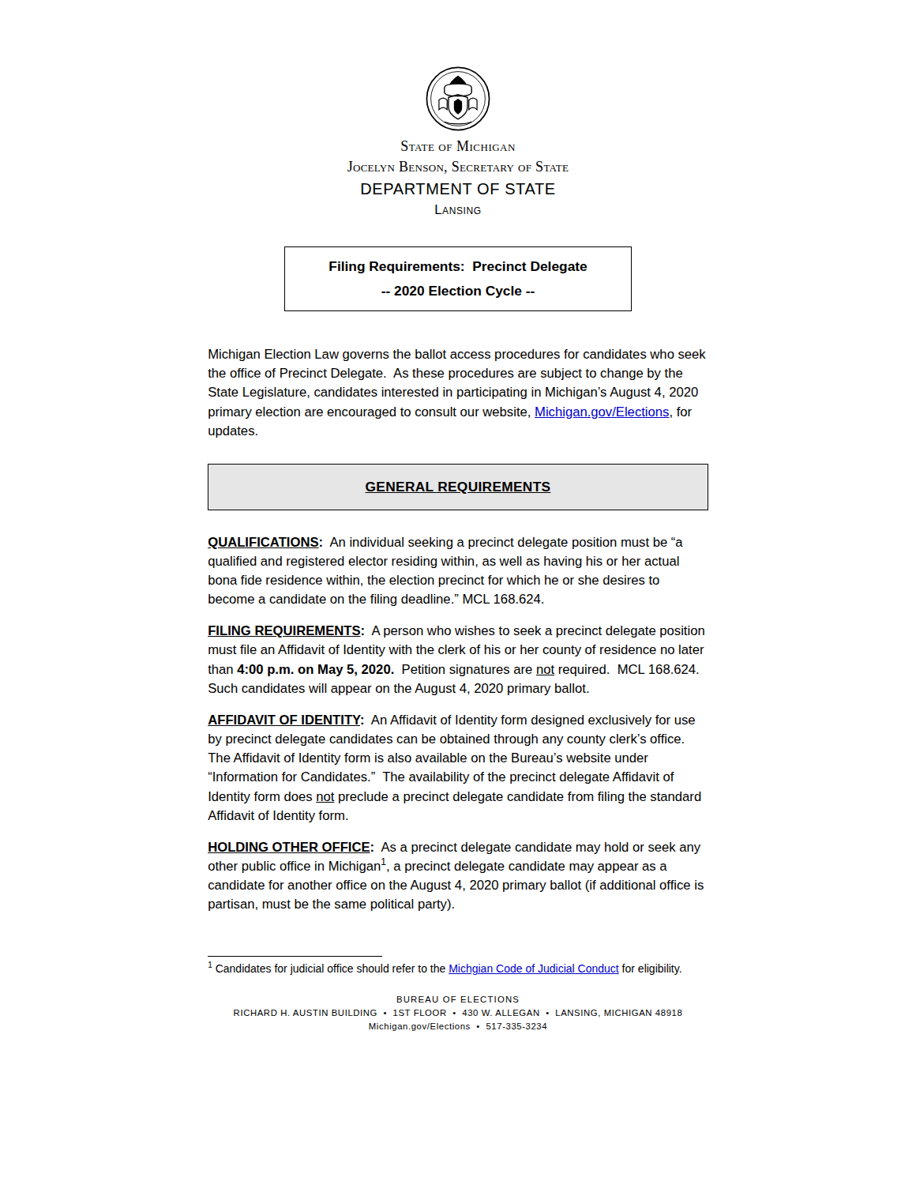State of Michigan
Jocelyn Benson, Secretary of State
DEPARTMENT OF STATE
Lansing
Filing Requirements: Precinct Delegate
-- 2020 Election Cycle --
Michigan Election Law governs the ballot access procedures for candidates who seek the office of Precinct Delegate. As these procedures are subject to change by the State Legislature, candidates interested in participating in Michigan’s August 4, 2020 primary election are encouraged to consult our website, Michigan.gov/Elections, for updates.
GENERAL REQUIREMENTS
QUALIFICATIONS: An individual seeking a precinct delegate position must be “a qualified and registered elector residing within, as well as having his or her actual bona fide residence within, the election precinct for which he or she desires to become a candidate on the filing deadline.” MCL 168.624.
FILING REQUIREMENTS: A person who wishes to seek a precinct delegate position must file an Affidavit of Identity with the clerk of his or her county of residence no later than 4:00 p.m. on May 5, 2020. Petition signatures are not required. MCL 168.624. Such candidates will appear on the August 4, 2020 primary ballot.
AFFIDAVIT OF IDENTITY: An Affidavit of Identity form designed exclusively for use by precinct delegate candidates can be obtained through any county clerk’s office. The Affidavit of Identity form is also available on the Bureau’s website under “Information for Candidates.” The availability of the precinct delegate Affidavit of Identity form does not preclude a precinct delegate candidate from filing the standard Affidavit of Identity form.
HOLDING OTHER OFFICE: As a precinct delegate candidate may hold or seek any other public office in Michigan1, a precinct delegate candidate may appear as a candidate for another office on the August 4, 2020 primary ballot (if additional office is partisan, must be the same political party).
1 Candidates for judicial office should refer to the Michgian Code of Judicial Conduct for eligibility.
BUREAU OF ELECTIONS
RICHARD H. AUSTIN BUILDING • 1ST FLOOR • 430 W. ALLEGAN • LANSING, MICHIGAN 48918
Michigan.gov/Elections • 517-335-3234